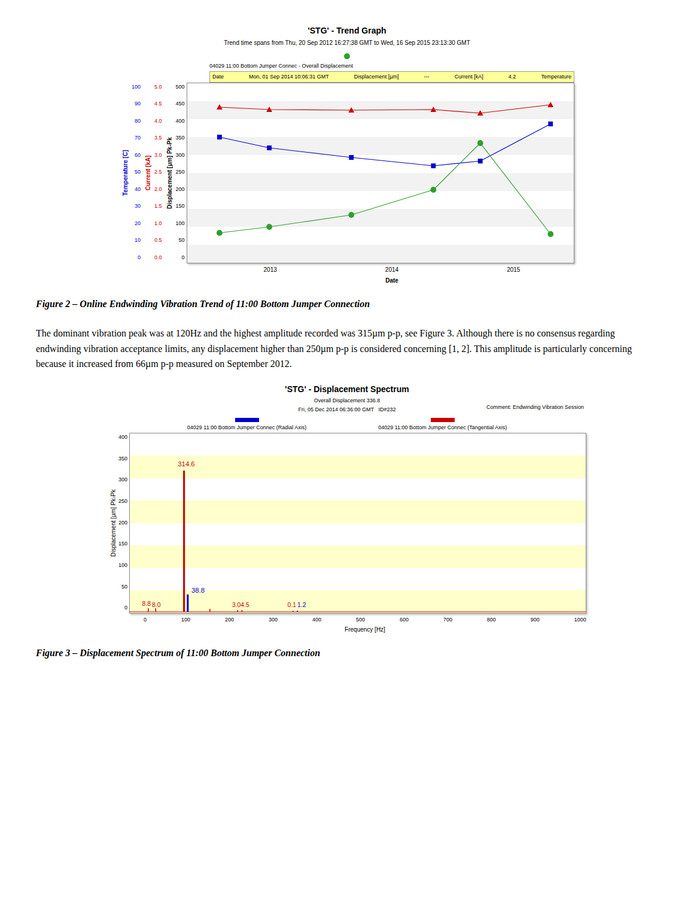'STG' - Trend Graph
Trend time spans from Thu, 20 Sep 2012 16:27:38 GMT to Wed, 16 Sep 2015 23:13:30 GMT
04029 11:00 Bottom Jumper Connec - Overall Displacement
Date Mon, 01 Sep 2014 10:06:31 GMT Displacement [µm] --- Current [kA] 4.2 Temperature
Temperature [C]
100
90
80
70
60
50
40
30
20
10
0
Current [kA]
5.0
4.5
4.0
3.5
3.0
2.5
2.0
1.5
1.0
0.5
0.0
Displacement [µm] Pk-Pk
500
450
400
350
300
250
200
150
100
50
0
201320142015
Date
Figure 2 – Online Endwinding Vibration Trend of 11:00 Bottom Jumper Connection
The dominant vibration peak was at 120Hz and the highest amplitude recorded was 315µm p-p, see Figure 3. Although there is no consensus regarding endwinding vibration acceptance limits, any displacement higher than 250µm p-p is considered concerning [1, 2]. This amplitude is particularly concerning because it increased from 66µm p-p measured on September 2012.
'STG' - Displacement Spectrum
Overall Displacement 336.8
Fri, 05 Dec 2014 06:36:00 GMT ID#232
Comment: Endwinding Vibration Session
04029 11:00 Bottom Jumper Connec (Radial Axis)
04029 11:00 Bottom Jumper Connec (Tangential Axis)
Displacement [µm] Pk-Pk
400
350
300
250
200
150
100
50
0
314.6 38.8 8.8 8.0 3.0 4.5 0.1 1.2
0100200300400 5006007008009001000
Frequency [Hz]
Figure 3 – Displacement Spectrum of 11:00 Bottom Jumper Connection